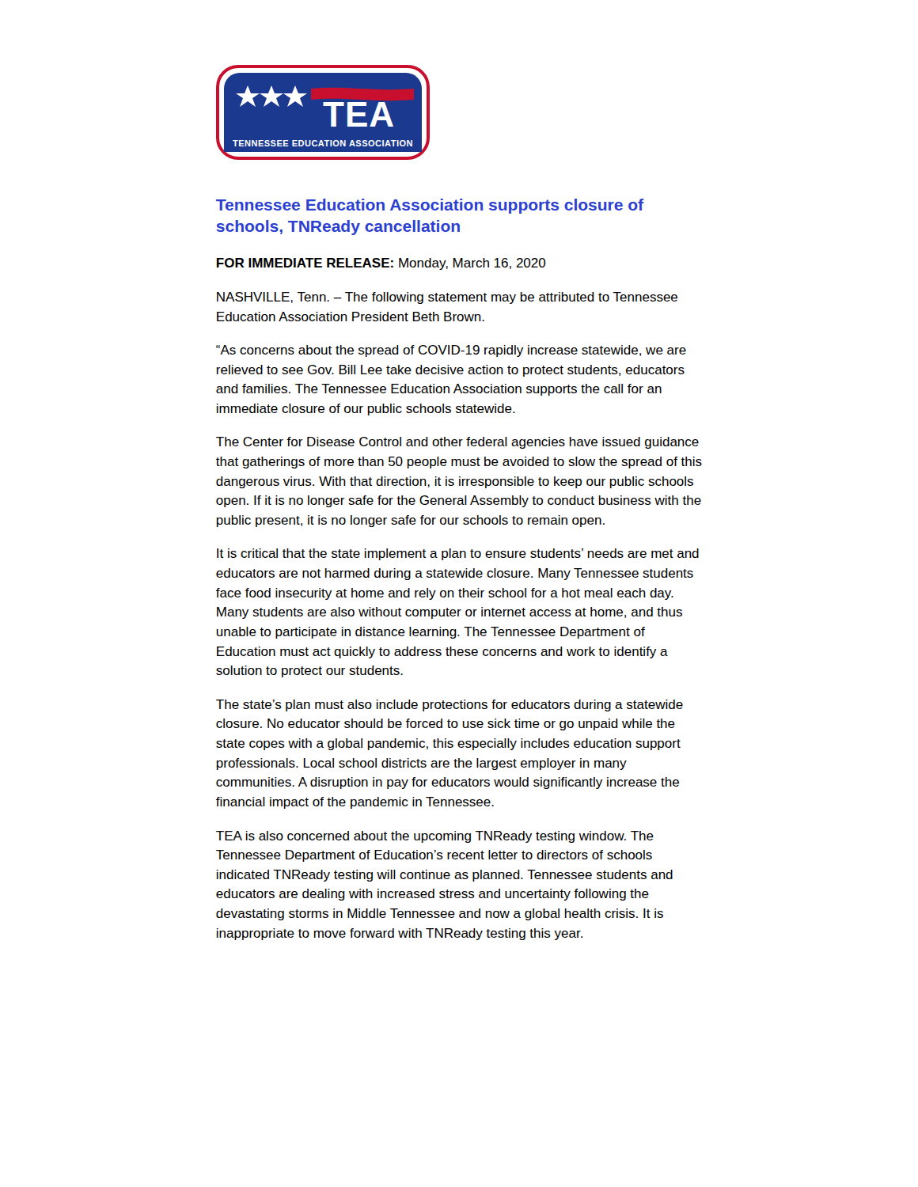TEA TENNESSEE EDUCATION ASSOCIATION
Tennessee Education Association supports closure of schools, TNReady cancellation
FOR IMMEDIATE RELEASE: Monday, March 16, 2020
NASHVILLE, Tenn. – The following statement may be attributed to Tennessee Education Association President Beth Brown.
“As concerns about the spread of COVID-19 rapidly increase statewide, we are relieved to see Gov. Bill Lee take decisive action to protect students, educators and families. The Tennessee Education Association supports the call for an immediate closure of our public schools statewide.
The Center for Disease Control and other federal agencies have issued guidance that gatherings of more than 50 people must be avoided to slow the spread of this dangerous virus. With that direction, it is irresponsible to keep our public schools open. If it is no longer safe for the General Assembly to conduct business with the public present, it is no longer safe for our schools to remain open.
It is critical that the state implement a plan to ensure students’ needs are met and educators are not harmed during a statewide closure. Many Tennessee students face food insecurity at home and rely on their school for a hot meal each day. Many students are also without computer or internet access at home, and thus unable to participate in distance learning. The Tennessee Department of Education must act quickly to address these concerns and work to identify a solution to protect our students.
The state’s plan must also include protections for educators during a statewide closure. No educator should be forced to use sick time or go unpaid while the state copes with a global pandemic, this especially includes education support professionals. Local school districts are the largest employer in many communities. A disruption in pay for educators would significantly increase the financial impact of the pandemic in Tennessee.
TEA is also concerned about the upcoming TNReady testing window. The Tennessee Department of Education’s recent letter to directors of schools indicated TNReady testing will continue as planned. Tennessee students and educators are dealing with increased stress and uncertainty following the devastating storms in Middle Tennessee and now a global health crisis. It is inappropriate to move forward with TNReady testing this year.